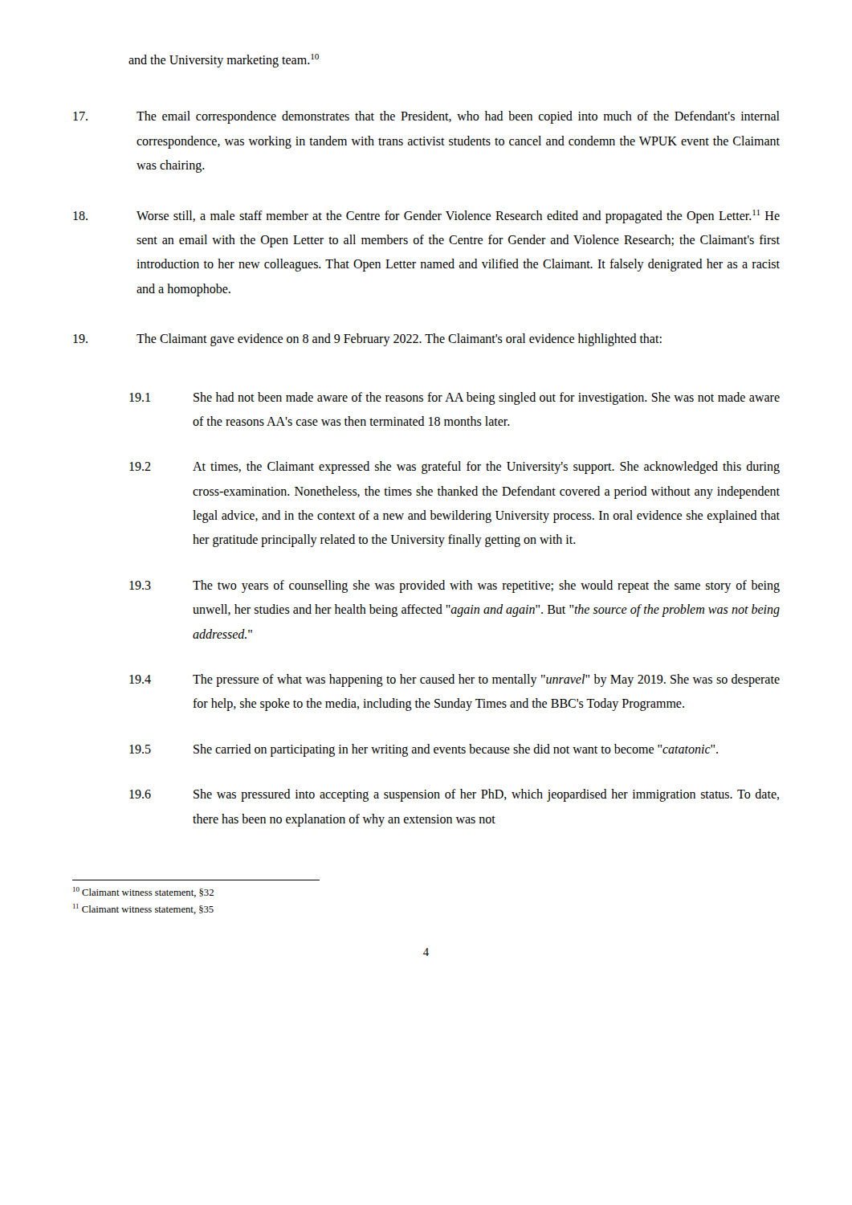and the University marketing team.10
17.
The email correspondence demonstrates that the President, who had been copied into much of the Defendant's internal correspondence, was working in tandem with trans activist students to cancel and condemn the WPUK event the Claimant was chairing.
18.
Worse still, a male staff member at the Centre for Gender Violence Research edited and propagated the Open Letter.11 He sent an email with the Open Letter to all members of the Centre for Gender and Violence Research; the Claimant's first introduction to her new colleagues. That Open Letter named and vilified the Claimant. It falsely denigrated her as a racist and a homophobe.
19.
The Claimant gave evidence on 8 and 9 February 2022. The Claimant's oral evidence highlighted that:
19.1
She had not been made aware of the reasons for AA being singled out for investigation. She was not made aware of the reasons AA's case was then terminated 18 months later.
19.2
At times, the Claimant expressed she was grateful for the University's support. She acknowledged this during cross-examination. Nonetheless, the times she thanked the Defendant covered a period without any independent legal advice, and in the context of a new and bewildering University process. In oral evidence she explained that her gratitude principally related to the University finally getting on with it.
19.3
The two years of counselling she was provided with was repetitive; she would repeat the same story of being unwell, her studies and her health being affected "again and again". But "the source of the problem was not being addressed."
19.4
The pressure of what was happening to her caused her to mentally "unravel" by May 2019. She was so desperate for help, she spoke to the media, including the Sunday Times and the BBC's Today Programme.
19.5
She carried on participating in her writing and events because she did not want to become "catatonic".
19.6
She was pressured into accepting a suspension of her PhD, which jeopardised her immigration status. To date, there has been no explanation of why an extension was not
10 Claimant witness statement, §32
11 Claimant witness statement, §35
4